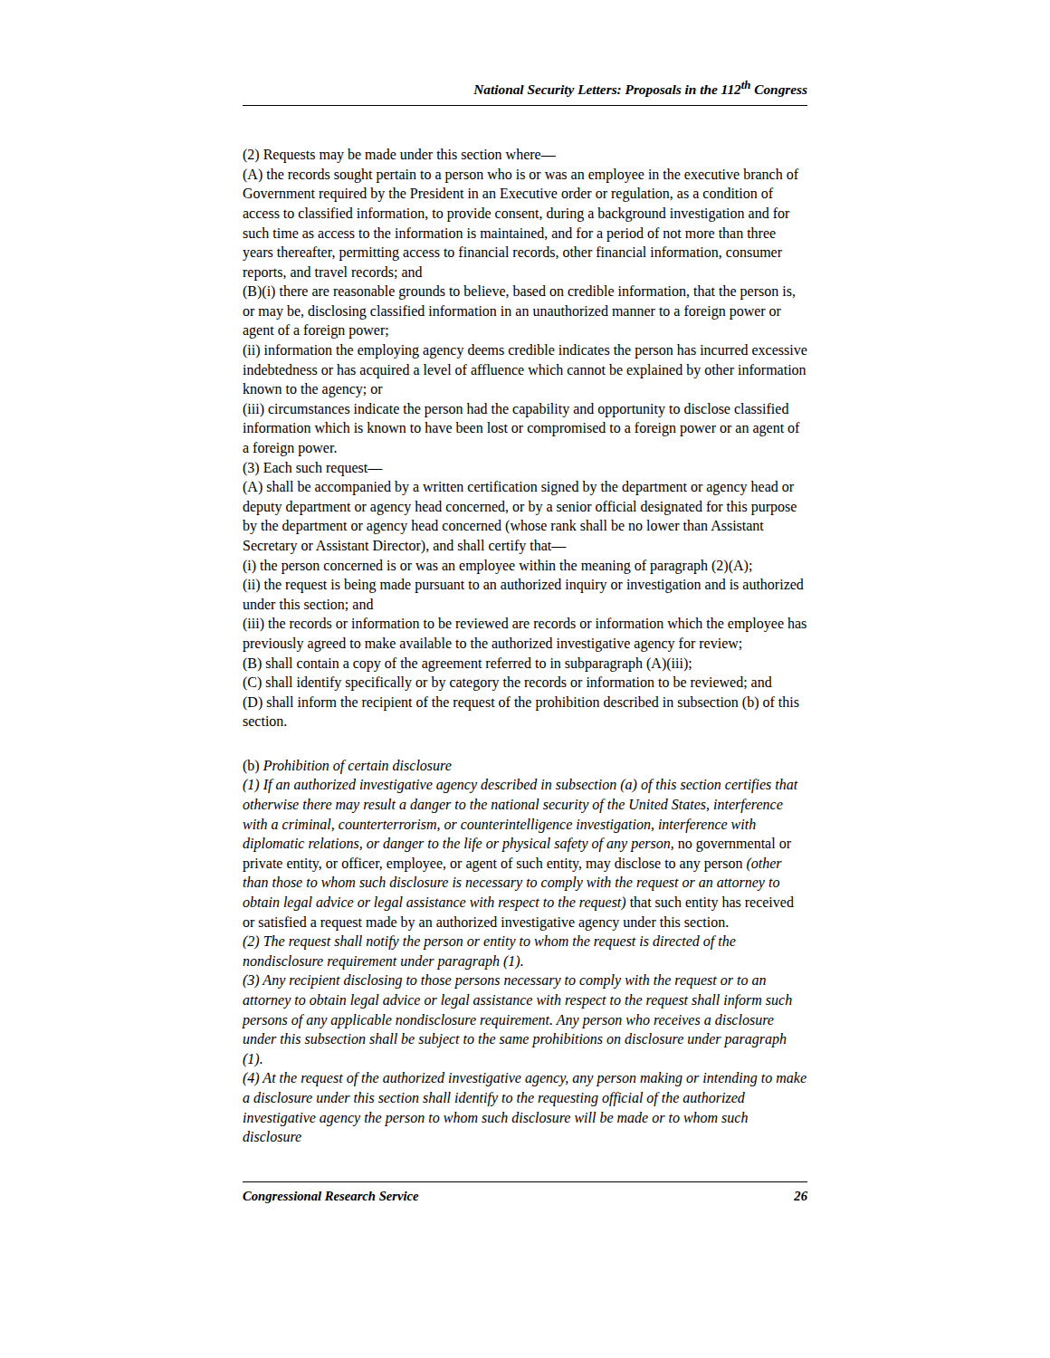National Security Letters: Proposals in the 112th Congress
(2) Requests may be made under this section where—
(A) the records sought pertain to a person who is or was an employee in the executive branch of Government required by the President in an Executive order or regulation, as a condition of access to classified information, to provide consent, during a background investigation and for such time as access to the information is maintained, and for a period of not more than three years thereafter, permitting access to financial records, other financial information, consumer reports, and travel records; and
(B)(i) there are reasonable grounds to believe, based on credible information, that the person is, or may be, disclosing classified information in an unauthorized manner to a foreign power or agent of a foreign power;
(ii) information the employing agency deems credible indicates the person has incurred excessive indebtedness or has acquired a level of affluence which cannot be explained by other information known to the agency; or
(iii) circumstances indicate the person had the capability and opportunity to disclose classified information which is known to have been lost or compromised to a foreign power or an agent of a foreign power.
(3) Each such request—
(A) shall be accompanied by a written certification signed by the department or agency head or deputy department or agency head concerned, or by a senior official designated for this purpose by the department or agency head concerned (whose rank shall be no lower than Assistant Secretary or Assistant Director), and shall certify that—
(i) the person concerned is or was an employee within the meaning of paragraph (2)(A);
(ii) the request is being made pursuant to an authorized inquiry or investigation and is authorized under this section; and
(iii) the records or information to be reviewed are records or information which the employee has previously agreed to make available to the authorized investigative agency for review;
(B) shall contain a copy of the agreement referred to in subparagraph (A)(iii);
(C) shall identify specifically or by category the records or information to be reviewed; and
(D) shall inform the recipient of the request of the prohibition described in subsection (b) of this section.
(b) Prohibition of certain disclosure
(1) If an authorized investigative agency described in subsection (a) of this section certifies that otherwise there may result a danger to the national security of the United States, interference with a criminal, counterterrorism, or counterintelligence investigation, interference with diplomatic relations, or danger to the life or physical safety of any person, no governmental or private entity, or officer, employee, or agent of such entity, may disclose to any person (other than those to whom such disclosure is necessary to comply with the request or an attorney to obtain legal advice or legal assistance with respect to the request) that such entity has received or satisfied a request made by an authorized investigative agency under this section.
(2) The request shall notify the person or entity to whom the request is directed of the nondisclosure requirement under paragraph (1).
(3) Any recipient disclosing to those persons necessary to comply with the request or to an attorney to obtain legal advice or legal assistance with respect to the request shall inform such persons of any applicable nondisclosure requirement. Any person who receives a disclosure under this subsection shall be subject to the same prohibitions on disclosure under paragraph (1).
(4) At the request of the authorized investigative agency, any person making or intending to make a disclosure under this section shall identify to the requesting official of the authorized investigative agency the person to whom such disclosure will be made or to whom such disclosure
Congressional Research Service 26